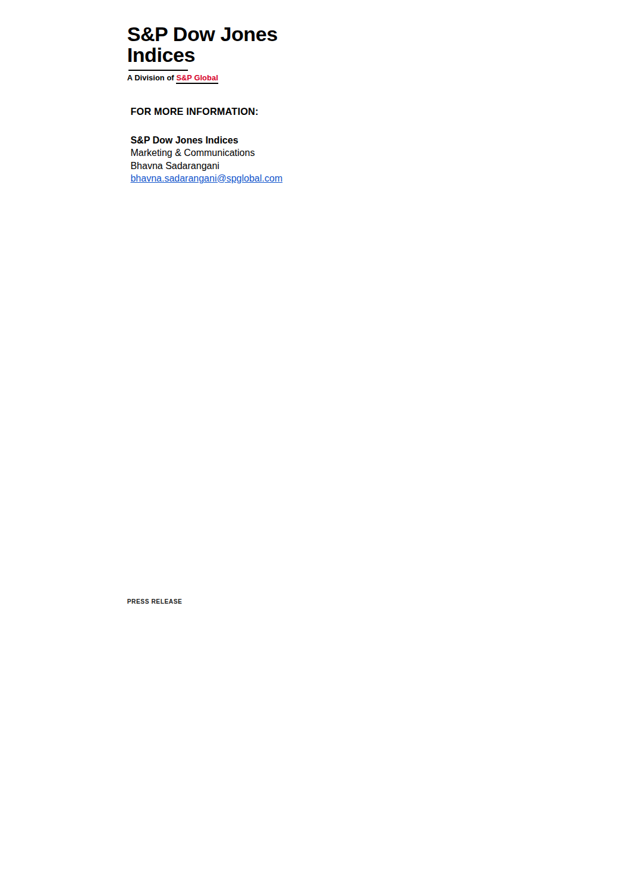S&P Dow Jones
Indices
A Division of S&P Global
FOR MORE INFORMATION:
S&P Dow Jones Indices
Marketing & Communications
Bhavna Sadarangani
bhavna.sadarangani@spglobal.com
PRESS RELEASE